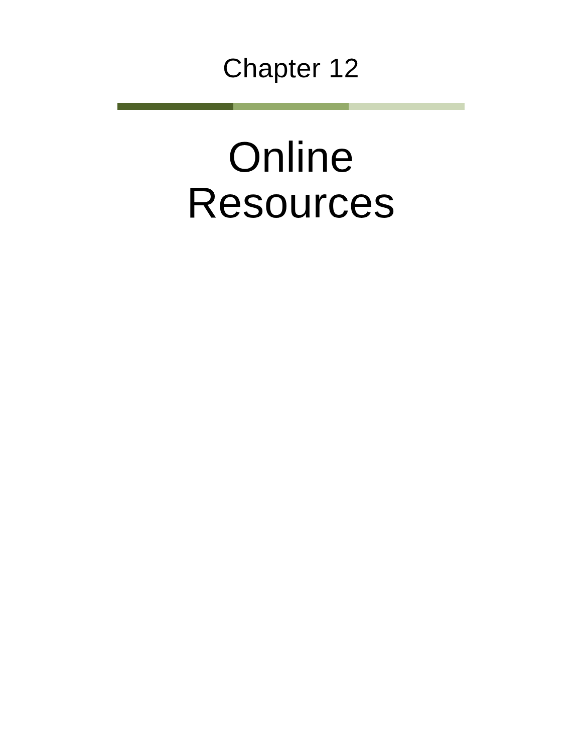Chapter 12
Online Resources